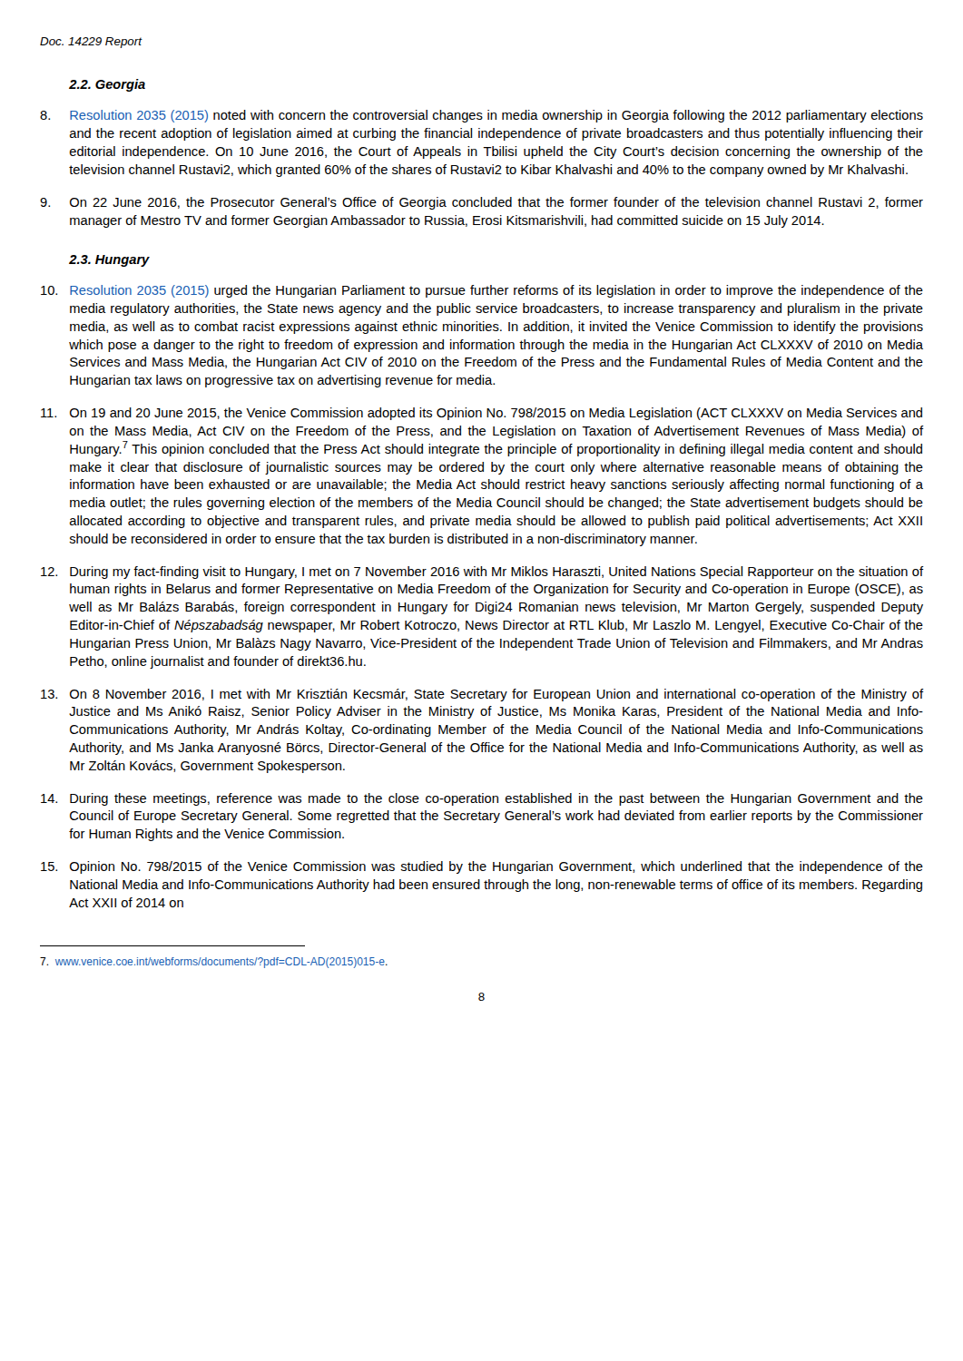Doc. 14229 Report
2.2. Georgia
8. Resolution 2035 (2015) noted with concern the controversial changes in media ownership in Georgia following the 2012 parliamentary elections and the recent adoption of legislation aimed at curbing the financial independence of private broadcasters and thus potentially influencing their editorial independence. On 10 June 2016, the Court of Appeals in Tbilisi upheld the City Court’s decision concerning the ownership of the television channel Rustavi2, which granted 60% of the shares of Rustavi2 to Kibar Khalvashi and 40% to the company owned by Mr Khalvashi.
9. On 22 June 2016, the Prosecutor General’s Office of Georgia concluded that the former founder of the television channel Rustavi 2, former manager of Mestro TV and former Georgian Ambassador to Russia, Erosi Kitsmarishvili, had committed suicide on 15 July 2014.
2.3. Hungary
10. Resolution 2035 (2015) urged the Hungarian Parliament to pursue further reforms of its legislation in order to improve the independence of the media regulatory authorities, the State news agency and the public service broadcasters, to increase transparency and pluralism in the private media, as well as to combat racist expressions against ethnic minorities. In addition, it invited the Venice Commission to identify the provisions which pose a danger to the right to freedom of expression and information through the media in the Hungarian Act CLXXXV of 2010 on Media Services and Mass Media, the Hungarian Act CIV of 2010 on the Freedom of the Press and the Fundamental Rules of Media Content and the Hungarian tax laws on progressive tax on advertising revenue for media.
11. On 19 and 20 June 2015, the Venice Commission adopted its Opinion No. 798/2015 on Media Legislation (ACT CLXXXV on Media Services and on the Mass Media, Act CIV on the Freedom of the Press, and the Legislation on Taxation of Advertisement Revenues of Mass Media) of Hungary.7 This opinion concluded that the Press Act should integrate the principle of proportionality in defining illegal media content and should make it clear that disclosure of journalistic sources may be ordered by the court only where alternative reasonable means of obtaining the information have been exhausted or are unavailable; the Media Act should restrict heavy sanctions seriously affecting normal functioning of a media outlet; the rules governing election of the members of the Media Council should be changed; the State advertisement budgets should be allocated according to objective and transparent rules, and private media should be allowed to publish paid political advertisements; Act XXII should be reconsidered in order to ensure that the tax burden is distributed in a non-discriminatory manner.
12. During my fact-finding visit to Hungary, I met on 7 November 2016 with Mr Miklos Haraszti, United Nations Special Rapporteur on the situation of human rights in Belarus and former Representative on Media Freedom of the Organization for Security and Co-operation in Europe (OSCE), as well as Mr Balázs Barabás, foreign correspondent in Hungary for Digi24 Romanian news television, Mr Marton Gergely, suspended Deputy Editor-in-Chief of Népszabadság newspaper, Mr Robert Kotroczo, News Director at RTL Klub, Mr Laszlo M. Lengyel, Executive Co-Chair of the Hungarian Press Union, Mr Balàzs Nagy Navarro, Vice-President of the Independent Trade Union of Television and Filmmakers, and Mr Andras Petho, online journalist and founder of direkt36.hu.
13. On 8 November 2016, I met with Mr Krisztián Kecsmár, State Secretary for European Union and international co-operation of the Ministry of Justice and Ms Anikó Raisz, Senior Policy Adviser in the Ministry of Justice, Ms Monika Karas, President of the National Media and Info-Communications Authority, Mr András Koltay, Co-ordinating Member of the Media Council of the National Media and Info-Communications Authority, and Ms Janka Aranyosné Börcs, Director-General of the Office for the National Media and Info-Communications Authority, as well as Mr Zoltán Kovács, Government Spokesperson.
14. During these meetings, reference was made to the close co-operation established in the past between the Hungarian Government and the Council of Europe Secretary General. Some regretted that the Secretary General’s work had deviated from earlier reports by the Commissioner for Human Rights and the Venice Commission.
15. Opinion No. 798/2015 of the Venice Commission was studied by the Hungarian Government, which underlined that the independence of the National Media and Info-Communications Authority had been ensured through the long, non-renewable terms of office of its members. Regarding Act XXII of 2014 on
7. www.venice.coe.int/webforms/documents/?pdf=CDL-AD(2015)015-e.
8